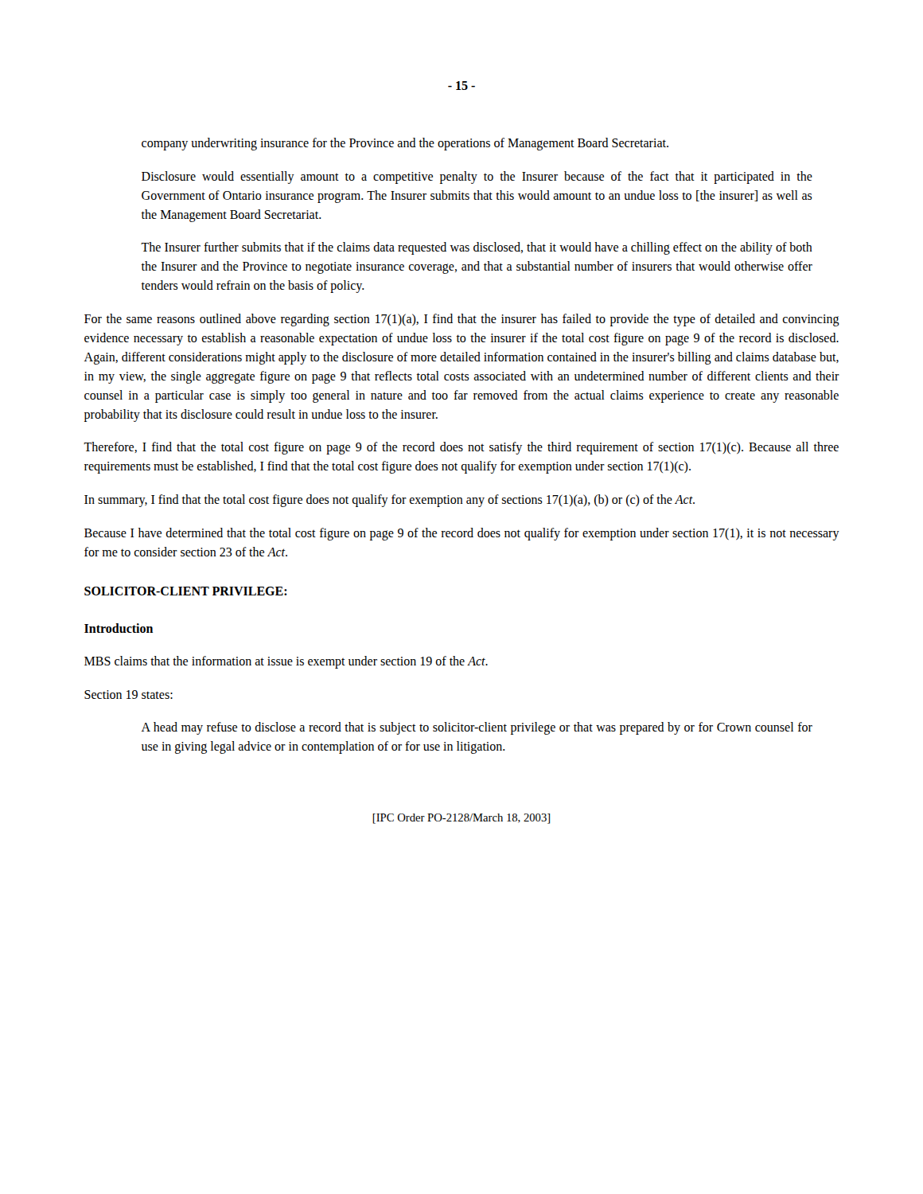- 15 -
company underwriting insurance for the Province and the operations of Management Board Secretariat.
Disclosure would essentially amount to a competitive penalty to the Insurer because of the fact that it participated in the Government of Ontario insurance program. The Insurer submits that this would amount to an undue loss to [the insurer] as well as the Management Board Secretariat.
The Insurer further submits that if the claims data requested was disclosed, that it would have a chilling effect on the ability of both the Insurer and the Province to negotiate insurance coverage, and that a substantial number of insurers that would otherwise offer tenders would refrain on the basis of policy.
For the same reasons outlined above regarding section 17(1)(a), I find that the insurer has failed to provide the type of detailed and convincing evidence necessary to establish a reasonable expectation of undue loss to the insurer if the total cost figure on page 9 of the record is disclosed. Again, different considerations might apply to the disclosure of more detailed information contained in the insurer's billing and claims database but, in my view, the single aggregate figure on page 9 that reflects total costs associated with an undetermined number of different clients and their counsel in a particular case is simply too general in nature and too far removed from the actual claims experience to create any reasonable probability that its disclosure could result in undue loss to the insurer.
Therefore, I find that the total cost figure on page 9 of the record does not satisfy the third requirement of section 17(1)(c). Because all three requirements must be established, I find that the total cost figure does not qualify for exemption under section 17(1)(c).
In summary, I find that the total cost figure does not qualify for exemption any of sections 17(1)(a), (b) or (c) of the Act.
Because I have determined that the total cost figure on page 9 of the record does not qualify for exemption under section 17(1), it is not necessary for me to consider section 23 of the Act.
SOLICITOR-CLIENT PRIVILEGE:
Introduction
MBS claims that the information at issue is exempt under section 19 of the Act.
Section 19 states:
A head may refuse to disclose a record that is subject to solicitor-client privilege or that was prepared by or for Crown counsel for use in giving legal advice or in contemplation of or for use in litigation.
[IPC Order PO-2128/March 18, 2003]